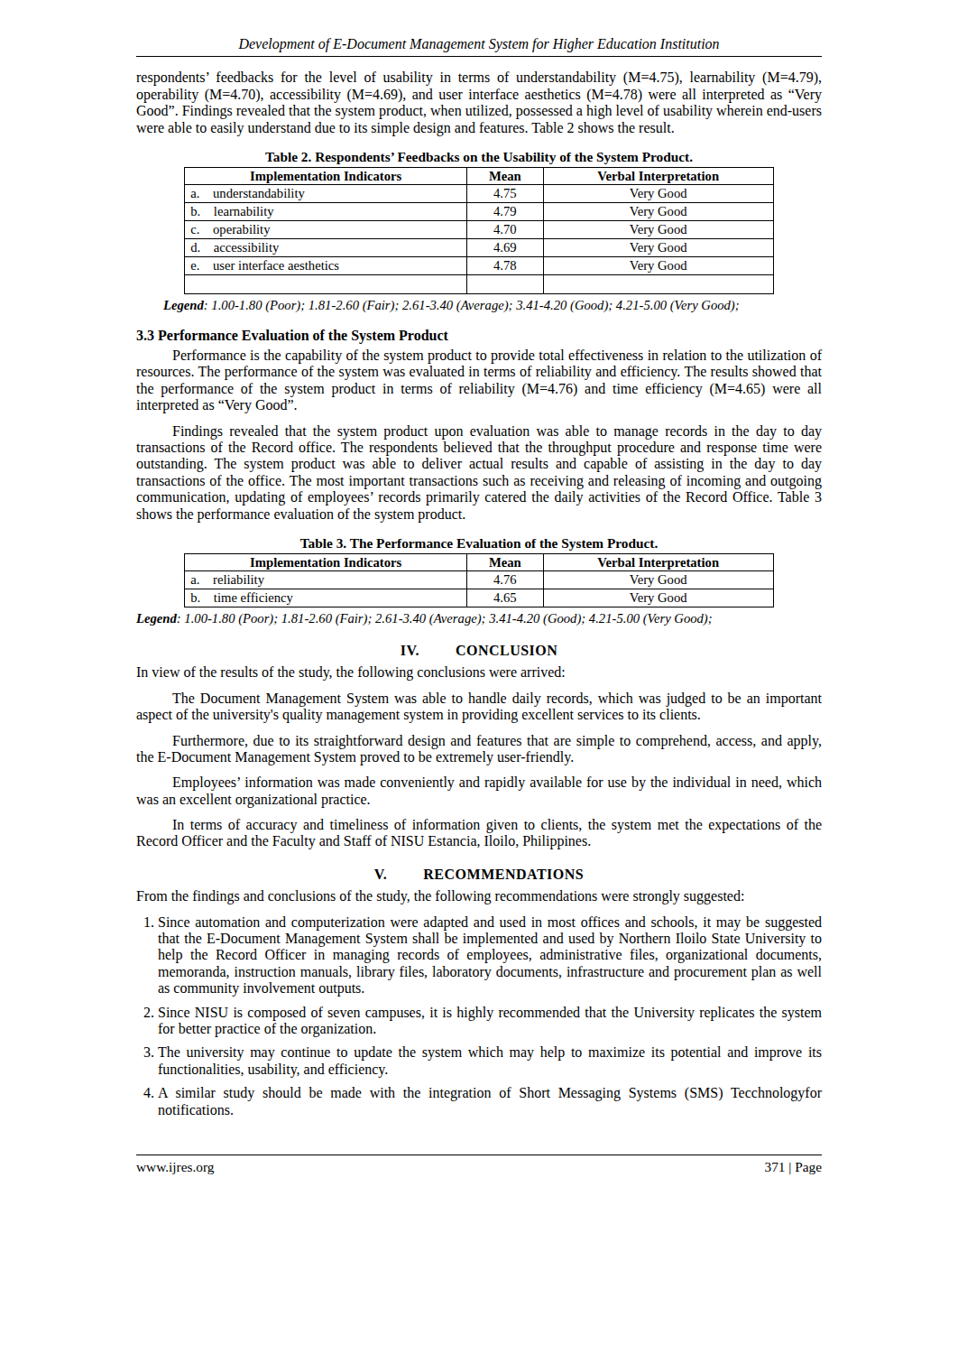Development of E-Document Management System for Higher Education Institution
respondents’ feedbacks for the level of usability in terms of understandability (M=4.75), learnability (M=4.79), operability (M=4.70), accessibility (M=4.69), and user interface aesthetics (M=4.78) were all interpreted as “Very Good”. Findings revealed that the system product, when utilized, possessed a high level of usability wherein end-users were able to easily understand due to its simple design and features. Table 2 shows the result.
Table 2. Respondents’ Feedbacks on the Usability of the System Product.
| Implementation Indicators | Mean | Verbal Interpretation |
| --- | --- | --- |
| a. understandability | 4.75 | Very Good |
| b. learnability | 4.79 | Very Good |
| c. operability | 4.70 | Very Good |
| d. accessibility | 4.69 | Very Good |
| e. user interface aesthetics | 4.78 | Very Good |
Legend: 1.00-1.80 (Poor); 1.81-2.60 (Fair); 2.61-3.40 (Average); 3.41-4.20 (Good); 4.21-5.00 (Very Good);
3.3 Performance Evaluation of the System Product
Performance is the capability of the system product to provide total effectiveness in relation to the utilization of resources. The performance of the system was evaluated in terms of reliability and efficiency. The results showed that the performance of the system product in terms of reliability (M=4.76) and time efficiency (M=4.65) were all interpreted as “Very Good”.
Findings revealed that the system product upon evaluation was able to manage records in the day to day transactions of the Record office. The respondents believed that the throughput procedure and response time were outstanding. The system product was able to deliver actual results and capable of assisting in the day to day transactions of the office. The most important transactions such as receiving and releasing of incoming and outgoing communication, updating of employees’ records primarily catered the daily activities of the Record Office. Table 3 shows the performance evaluation of the system product.
Table 3. The Performance Evaluation of the System Product.
| Implementation Indicators | Mean | Verbal Interpretation |
| --- | --- | --- |
| a. reliability | 4.76 | Very Good |
| b. time efficiency | 4.65 | Very Good |
Legend: 1.00-1.80 (Poor); 1.81-2.60 (Fair); 2.61-3.40 (Average); 3.41-4.20 (Good); 4.21-5.00 (Very Good);
IV. CONCLUSION
In view of the results of the study, the following conclusions were arrived:
The Document Management System was able to handle daily records, which was judged to be an important aspect of the university's quality management system in providing excellent services to its clients.
Furthermore, due to its straightforward design and features that are simple to comprehend, access, and apply, the E-Document Management System proved to be extremely user-friendly.
Employees’ information was made conveniently and rapidly available for use by the individual in need, which was an excellent organizational practice.
In terms of accuracy and timeliness of information given to clients, the system met the expectations of the Record Officer and the Faculty and Staff of NISU Estancia, Iloilo, Philippines.
V. RECOMMENDATIONS
From the findings and conclusions of the study, the following recommendations were strongly suggested:
Since automation and computerization were adapted and used in most offices and schools, it may be suggested that the E-Document Management System shall be implemented and used by Northern Iloilo State University to help the Record Officer in managing records of employees, administrative files, organizational documents, memoranda, instruction manuals, library files, laboratory documents, infrastructure and procurement plan as well as community involvement outputs.
Since NISU is composed of seven campuses, it is highly recommended that the University replicates the system for better practice of the organization.
The university may continue to update the system which may help to maximize its potential and improve its functionalities, usability, and efficiency.
A similar study should be made with the integration of Short Messaging Systems (SMS) Tecchnologyfor notifications.
www.ijres.org 371 | Page